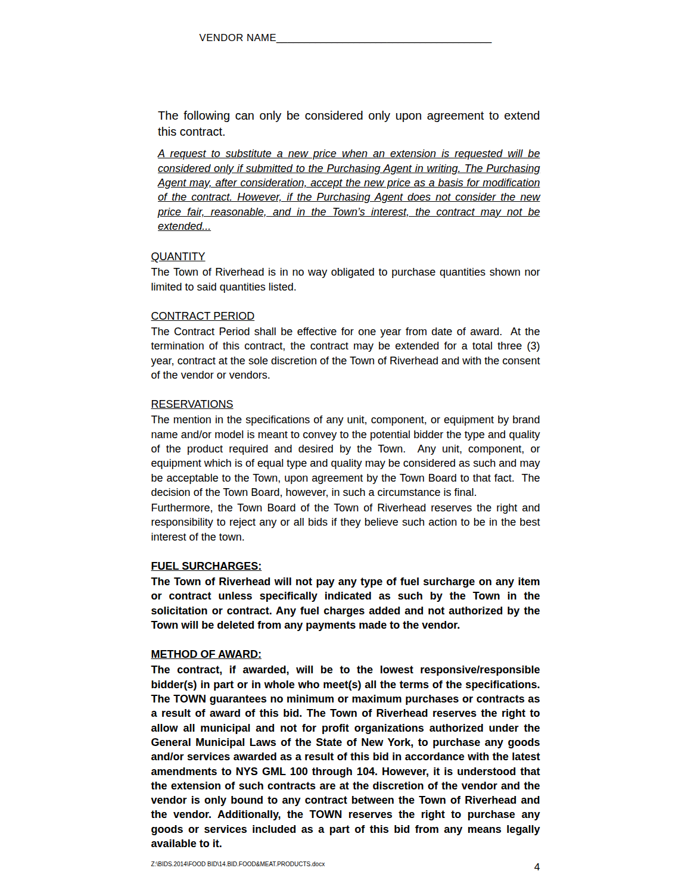VENDOR NAME_______________________________________
The following can only be considered only upon agreement to extend this contract.
A request to substitute a new price when an extension is requested will be considered only if submitted to the Purchasing Agent in writing. The Purchasing Agent may, after consideration, accept the new price as a basis for modification of the contract. However, if the Purchasing Agent does not consider the new price fair, reasonable, and in the Town’s interest, the contract may not be extended...
QUANTITY
The Town of Riverhead is in no way obligated to purchase quantities shown nor limited to said quantities listed.
CONTRACT PERIOD
The Contract Period shall be effective for one year from date of award. At the termination of this contract, the contract may be extended for a total three (3) year, contract at the sole discretion of the Town of Riverhead and with the consent of the vendor or vendors.
RESERVATIONS
The mention in the specifications of any unit, component, or equipment by brand name and/or model is meant to convey to the potential bidder the type and quality of the product required and desired by the Town. Any unit, component, or equipment which is of equal type and quality may be considered as such and may be acceptable to the Town, upon agreement by the Town Board to that fact. The decision of the Town Board, however, in such a circumstance is final.
Furthermore, the Town Board of the Town of Riverhead reserves the right and responsibility to reject any or all bids if they believe such action to be in the best interest of the town.
FUEL SURCHARGES:
The Town of Riverhead will not pay any type of fuel surcharge on any item or contract unless specifically indicated as such by the Town in the solicitation or contract. Any fuel charges added and not authorized by the Town will be deleted from any payments made to the vendor.
METHOD OF AWARD:
The contract, if awarded, will be to the lowest responsive/responsible bidder(s) in part or in whole who meet(s) all the terms of the specifications. The TOWN guarantees no minimum or maximum purchases or contracts as a result of award of this bid. The Town of Riverhead reserves the right to allow all municipal and not for profit organizations authorized under the General Municipal Laws of the State of New York, to purchase any goods and/or services awarded as a result of this bid in accordance with the latest amendments to NYS GML 100 through 104. However, it is understood that the extension of such contracts are at the discretion of the vendor and the vendor is only bound to any contract between the Town of Riverhead and the vendor. Additionally, the TOWN reserves the right to purchase any goods or services included as a part of this bid from any means legally available to it.
Z:\BIDS.2014\FOOD BID\14.BID.FOOD&MEAT.PRODUCTS.docx 4